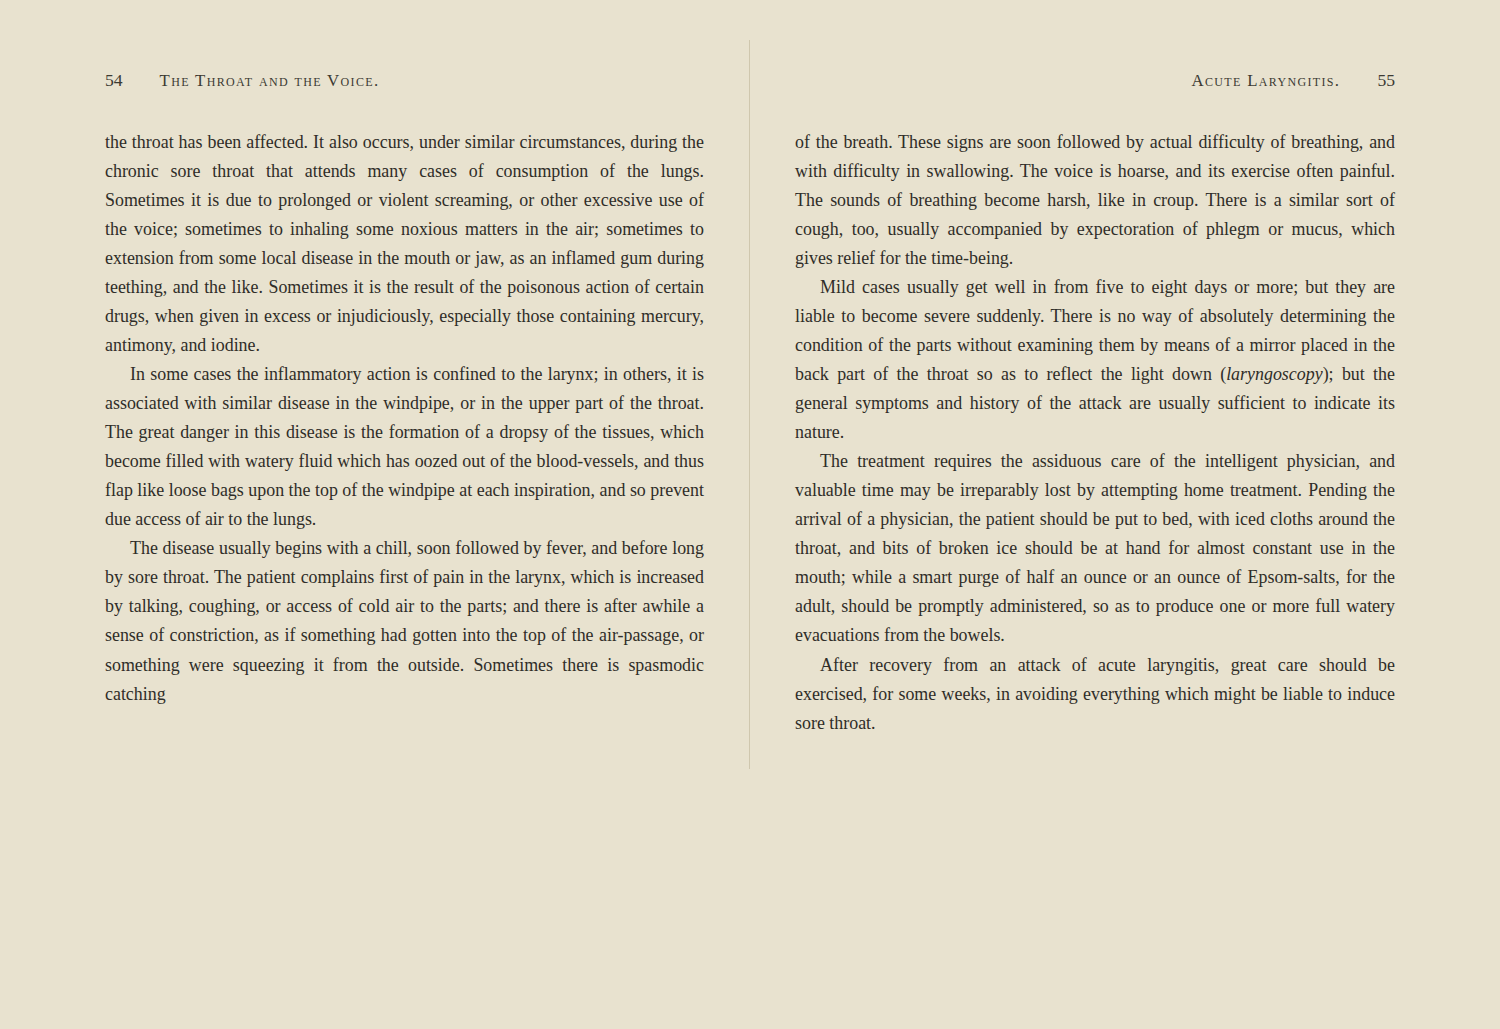54 The Throat and the Voice.
the throat has been affected. It also occurs, under similar circumstances, during the chronic sore throat that attends many cases of consumption of the lungs. Sometimes it is due to prolonged or violent screaming, or other excessive use of the voice; sometimes to inhaling some noxious matters in the air; sometimes to extension from some local disease in the mouth or jaw, as an inflamed gum during teething, and the like. Sometimes it is the result of the poisonous action of certain drugs, when given in excess or injudiciously, especially those containing mercury, antimony, and iodine.
In some cases the inflammatory action is confined to the larynx; in others, it is associated with similar disease in the windpipe, or in the upper part of the throat. The great danger in this disease is the formation of a dropsy of the tissues, which become filled with watery fluid which has oozed out of the blood-vessels, and thus flap like loose bags upon the top of the windpipe at each inspiration, and so prevent due access of air to the lungs.
The disease usually begins with a chill, soon followed by fever, and before long by sore throat. The patient complains first of pain in the larynx, which is increased by talking, coughing, or access of cold air to the parts; and there is after awhile a sense of constriction, as if something had gotten into the top of the air-passage, or something were squeezing it from the outside. Sometimes there is spasmodic catching
Acute Laryngitis. 55
of the breath. These signs are soon followed by actual difficulty of breathing, and with difficulty in swallowing. The voice is hoarse, and its exercise often painful. The sounds of breathing become harsh, like in croup. There is a similar sort of cough, too, usually accompanied by expectoration of phlegm or mucus, which gives relief for the time-being.
Mild cases usually get well in from five to eight days or more; but they are liable to become severe suddenly. There is no way of absolutely determining the condition of the parts without examining them by means of a mirror placed in the back part of the throat so as to reflect the light down (laryngoscopy); but the general symptoms and history of the attack are usually sufficient to indicate its nature.
The treatment requires the assiduous care of the intelligent physician, and valuable time may be irreparably lost by attempting home treatment. Pending the arrival of a physician, the patient should be put to bed, with iced cloths around the throat, and bits of broken ice should be at hand for almost constant use in the mouth; while a smart purge of half an ounce or an ounce of Epsom-salts, for the adult, should be promptly administered, so as to produce one or more full watery evacuations from the bowels.
After recovery from an attack of acute laryngitis, great care should be exercised, for some weeks, in avoiding everything which might be liable to induce sore throat.